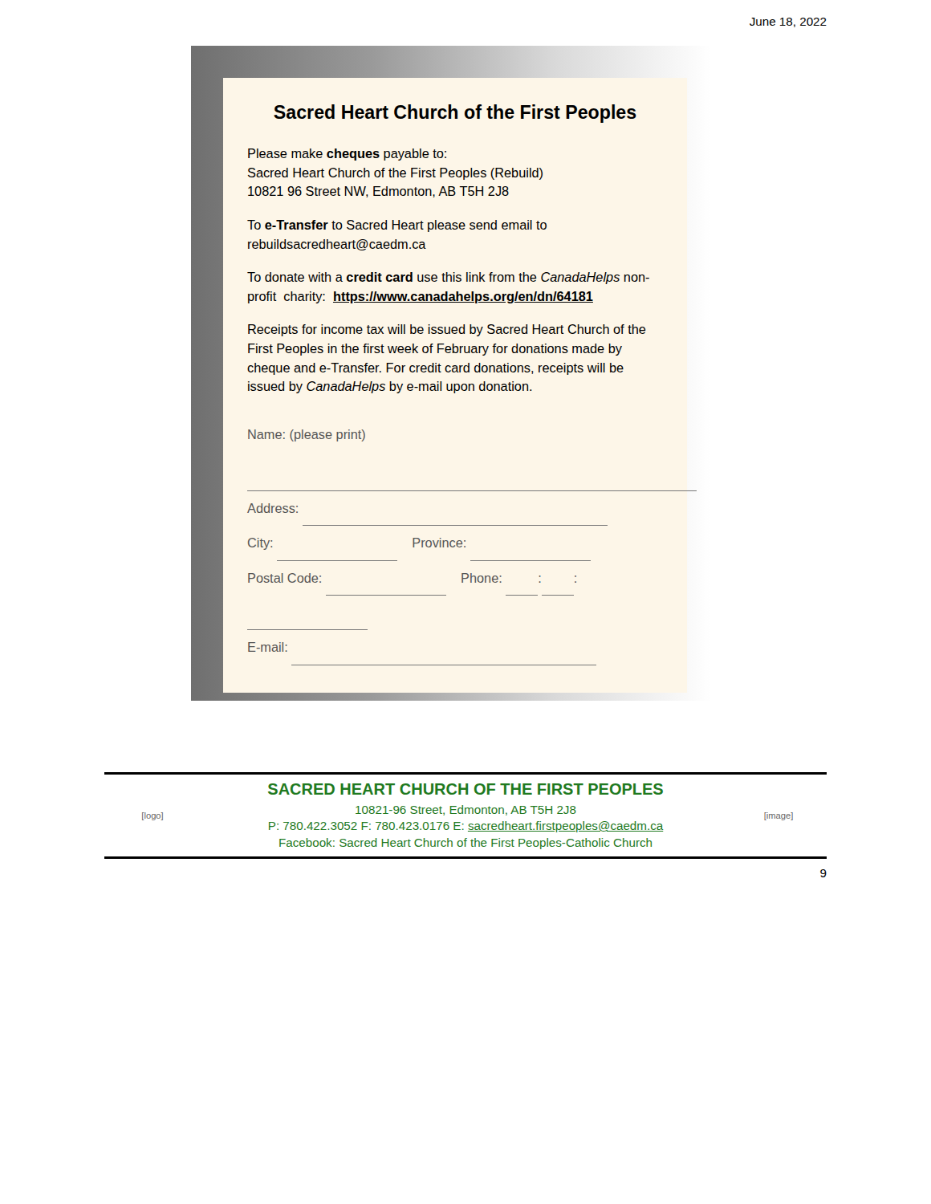June 18, 2022
Sacred Heart Church of the First Peoples
Please make cheques payable to:
Sacred Heart Church of the First Peoples (Rebuild)
10821 96 Street NW, Edmonton, AB T5H 2J8
To e-Transfer to Sacred Heart please send email to rebuildsacredheart@caedm.ca
To donate with a credit card use this link from the CanadaHelps non-profit charity: https://www.canadahelps.org/en/dn/64181
Receipts for income tax will be issued by Sacred Heart Church of the First Peoples in the first week of February for donations made by cheque and e-Transfer. For credit card donations, receipts will be issued by CanadaHelps by e-mail upon donation.
Name: (please print) Address: City: Province: Postal Code: Phone: : : E-mail:
[logo]
SACRED HEART CHURCH OF THE FIRST PEOPLES
10821-96 Street, Edmonton, AB T5H 2J8
P: 780.422.3052 F: 780.423.0176 E: sacredheart.firstpeoples@caedm.ca
Facebook: Sacred Heart Church of the First Peoples-Catholic Church
[image]
9